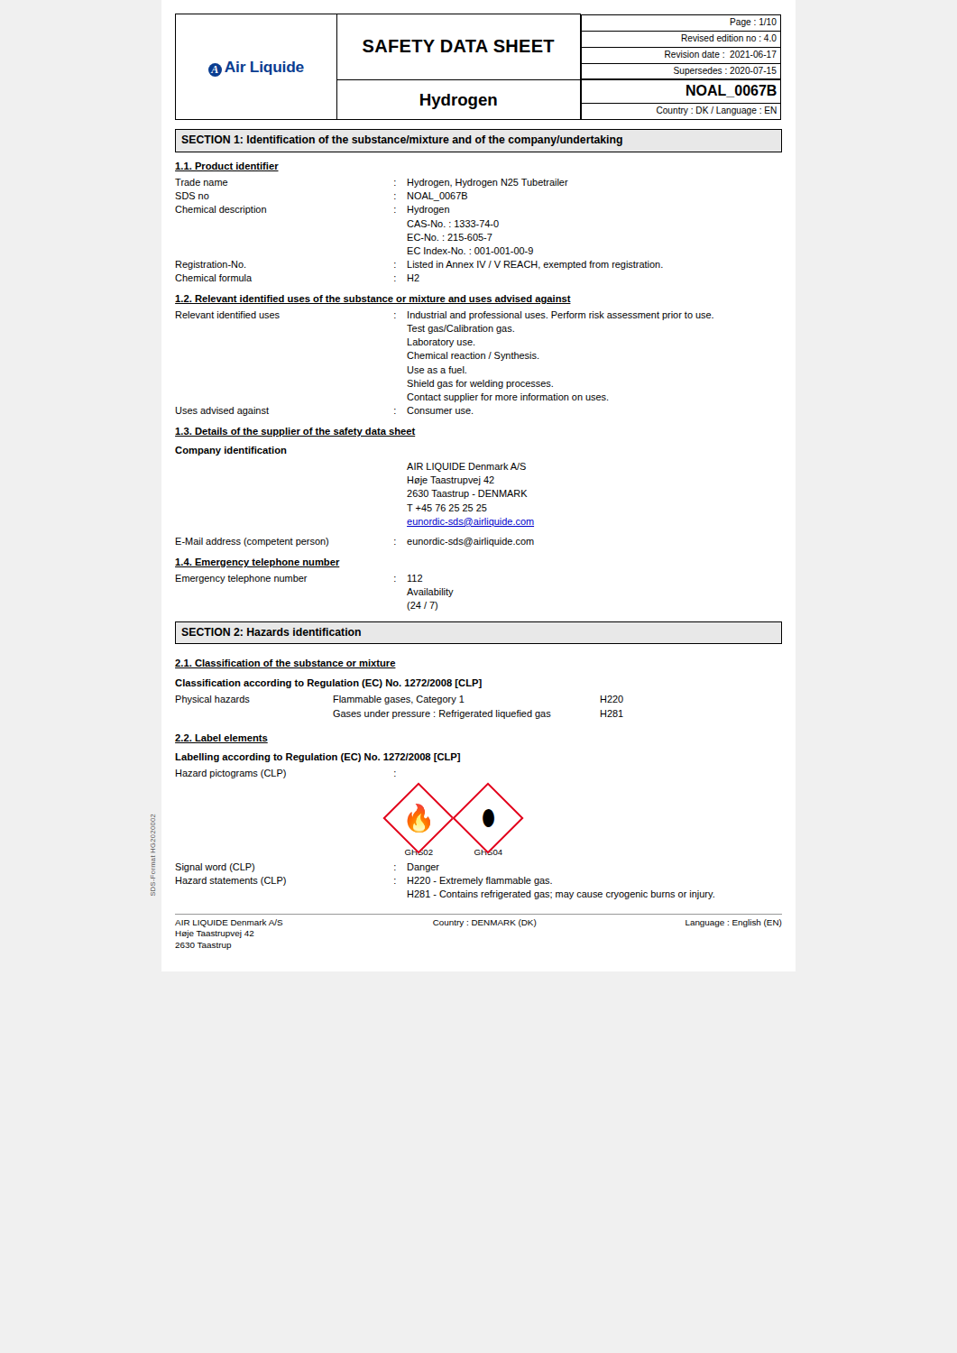| A Air Liquide | SAFETY DATA SHEET | / Page : 1/10 / / Revised edition no : 4.0 / / Revision date : 2021-06-17 / / Supersedes : 2020-07-15 / |
| Hydrogen | / NOAL_0067B / / Country : DK / Language : EN / |
SECTION 1: Identification of the substance/mixture and of the company/undertaking
1.1. Product identifier
| Trade name | : | Hydrogen, Hydrogen N25 Tubetrailer |
| SDS no | : | NOAL_0067B |
| Chemical description | : | Hydrogen |
| | | CAS-No. : 1333-74-0 |
| | | EC-No. : 215-605-7 |
| | | EC Index-No. : 001-001-00-9 |
| Registration-No. | : | Listed in Annex IV / V REACH, exempted from registration. |
| Chemical formula | : | H2 |
1.2. Relevant identified uses of the substance or mixture and uses advised against
| Relevant identified uses | : | Industrial and professional uses. Perform risk assessment prior to use. |
| | | Test gas/Calibration gas. |
| | | Laboratory use. |
| | | Chemical reaction / Synthesis. |
| | | Use as a fuel. |
| | | Shield gas for welding processes. |
| | | Contact supplier for more information on uses. |
| Uses advised against | : | Consumer use. |
1.3. Details of the supplier of the safety data sheet
Company identification
| | | AIR LIQUIDE Denmark A/S |
| | | Høje Taastrupvej 42 |
| | | 2630 Taastrup - DENMARK |
| | | T +45 76 25 25 25 |
| | | eunordic-sds@airliquide.com |
| E-Mail address (competent person) | : | eunordic-sds@airliquide.com |
1.4. Emergency telephone number
| Emergency telephone number | : | 112 |
| | | Availability |
| | | (24 / 7) |
SECTION 2: Hazards identification
2.1. Classification of the substance or mixture
Classification according to Regulation (EC) No. 1272/2008 [CLP]
| Physical hazards | Flammable gases, Category 1 | H220 |
| | Gases under pressure : Refrigerated liquefied gas | H281 |
2.2. Label elements
Labelling according to Regulation (EC) No. 1272/2008 [CLP]
| Hazard pictograms (CLP) | : | |
🔥
GHS02
⬮
GHS04
| Signal word (CLP) | : | Danger |
| Hazard statements (CLP) | : | H220 - Extremely flammable gas. |
| | | H281 - Contains refrigerated gas; may cause cryogenic burns or injury. |
AIR LIQUIDE Denmark A/S
Høje Taastrupvej 42
2630 Taastrup
Country : DENMARK (DK)
Language : English (EN)
SDS-Format HG2020002